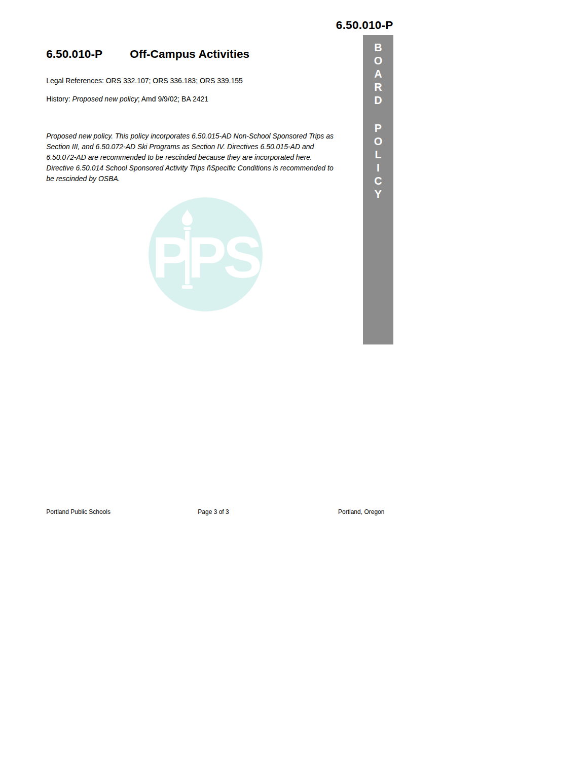6.50.010-P
B O A R D P O L I C Y
6.50.010-POff-Campus Activities
Legal References: ORS 332.107; ORS 336.183; ORS 339.155
History: Proposed new policy; Amd 9/9/02; BA 2421
Proposed new policy. This policy incorporates 6.50.015-AD Non-School Sponsored Trips as Section III, and 6.50.072-AD Ski Programs as Section IV. Directives 6.50.015-AD and 6.50.072-AD are recommended to be rescinded because they are incorporated here. Directive 6.50.014 School Sponsored Activity Trips ñSpecific Conditions is recommended to be rescinded by OSBA.
PPS
Portland Public Schools
Page 3 of 3
Portland, Oregon